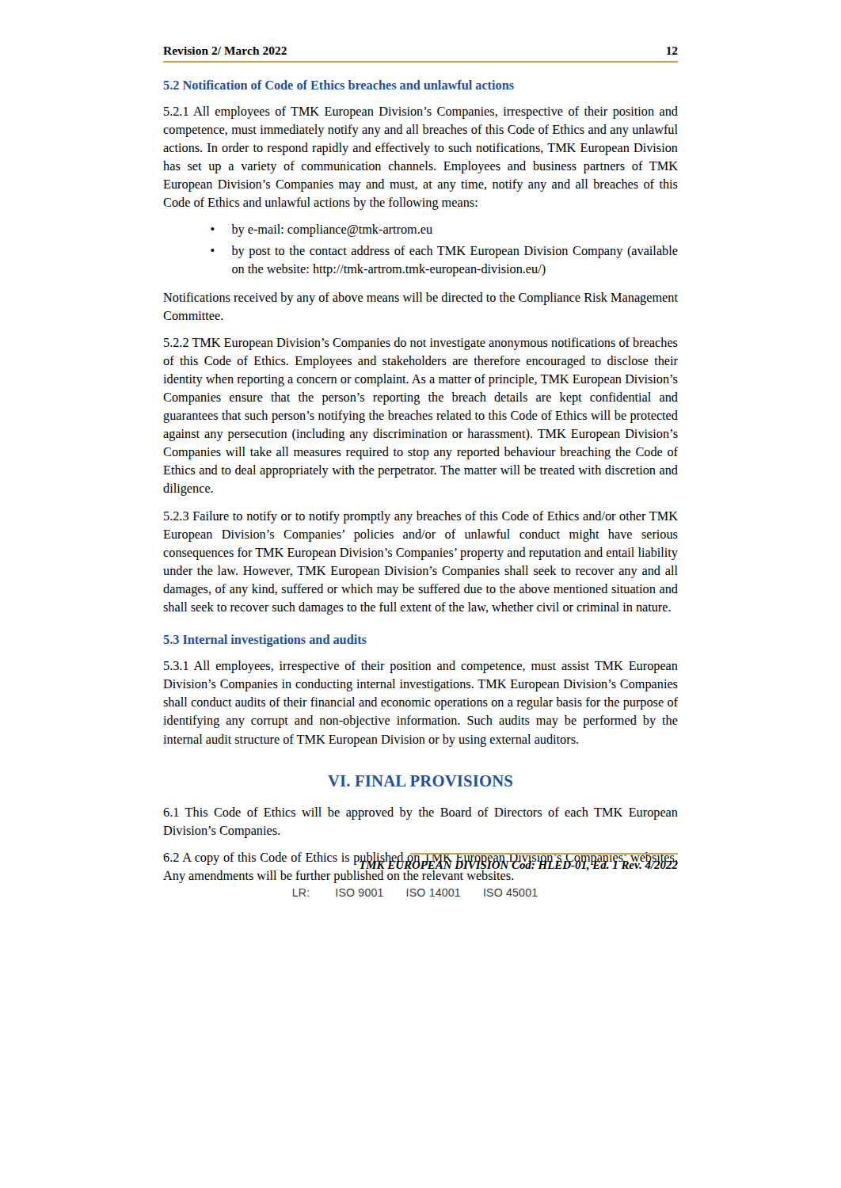Revision 2/ March 2022
12
5.2 Notification of Code of Ethics breaches and unlawful actions
5.2.1 All employees of TMK European Division’s Companies, irrespective of their position and competence, must immediately notify any and all breaches of this Code of Ethics and any unlawful actions. In order to respond rapidly and effectively to such notifications, TMK European Division has set up a variety of communication channels. Employees and business partners of TMK European Division’s Companies may and must, at any time, notify any and all breaches of this Code of Ethics and unlawful actions by the following means:
by e-mail: compliance@tmk-artrom.eu
by post to the contact address of each TMK European Division Company (available on the website: http://tmk-artrom.tmk-european-division.eu/)
Notifications received by any of above means will be directed to the Compliance Risk Management Committee.
5.2.2 TMK European Division’s Companies do not investigate anonymous notifications of breaches of this Code of Ethics. Employees and stakeholders are therefore encouraged to disclose their identity when reporting a concern or complaint. As a matter of principle, TMK European Division’s Companies ensure that the person’s reporting the breach details are kept confidential and guarantees that such person’s notifying the breaches related to this Code of Ethics will be protected against any persecution (including any discrimination or harassment). TMK European Division’s Companies will take all measures required to stop any reported behaviour breaching the Code of Ethics and to deal appropriately with the perpetrator. The matter will be treated with discretion and diligence.
5.2.3 Failure to notify or to notify promptly any breaches of this Code of Ethics and/or other TMK European Division’s Companies’ policies and/or of unlawful conduct might have serious consequences for TMK European Division’s Companies’ property and reputation and entail liability under the law. However, TMK European Division’s Companies shall seek to recover any and all damages, of any kind, suffered or which may be suffered due to the above mentioned situation and shall seek to recover such damages to the full extent of the law, whether civil or criminal in nature.
5.3 Internal investigations and audits
5.3.1 All employees, irrespective of their position and competence, must assist TMK European Division’s Companies in conducting internal investigations. TMK European Division’s Companies shall conduct audits of their financial and economic operations on a regular basis for the purpose of identifying any corrupt and non-objective information. Such audits may be performed by the internal audit structure of TMK European Division or by using external auditors.
VI. FINAL PROVISIONS
6.1 This Code of Ethics will be approved by the Board of Directors of each TMK European Division’s Companies.
6.2 A copy of this Code of Ethics is published on TMK European Division’s Companies’ websites. Any amendments will be further published on the relevant websites.
TMK EUROPEAN DIVISION Cod: HLED-01, Ed. 1 Rev. 4/2022
LR: ISO 9001 ISO 14001 ISO 45001